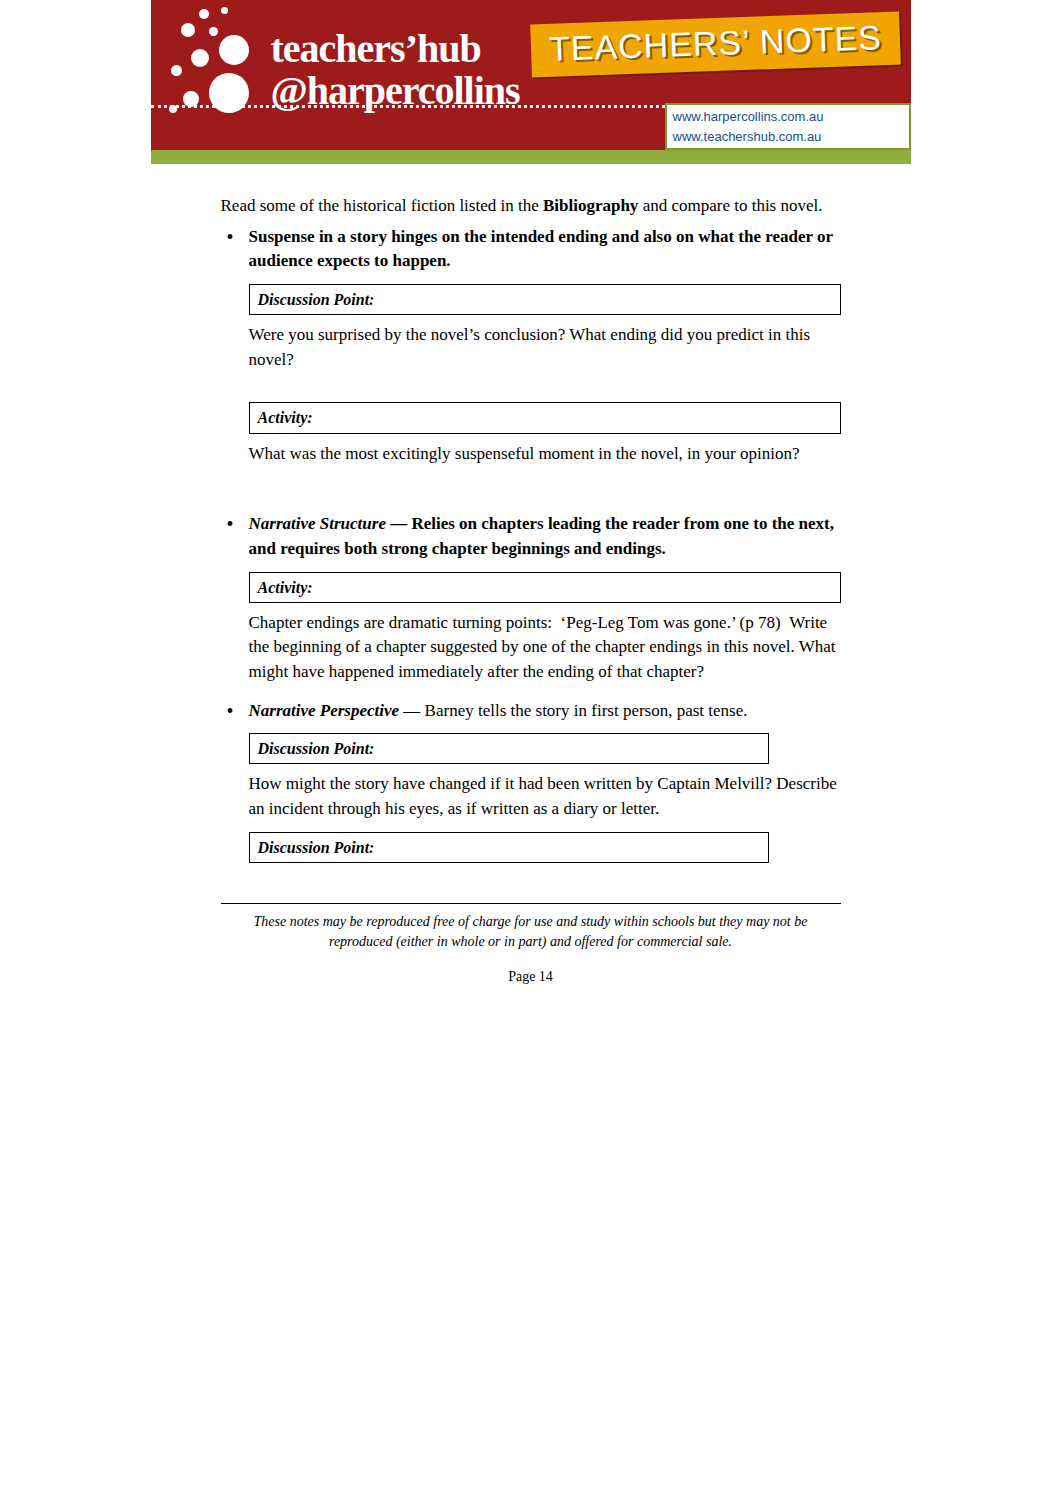teachers’hub
@harpercollins
TEACHERS’ NOTES
www.harpercollins.com.au
www.teachershub.com.au
Read some of the historical fiction listed in the Bibliography and compare to this novel.
Suspense in a story hinges on the intended ending and also on what the reader or audience expects to happen.
Discussion Point:
Were you surprised by the novel’s conclusion? What ending did you predict in this novel?
Activity:
What was the most excitingly suspenseful moment in the novel, in your opinion?
Narrative Structure — Relies on chapters leading the reader from one to the next, and requires both strong chapter beginnings and endings.
Activity:
Chapter endings are dramatic turning points: ‘Peg-Leg Tom was gone.’ (p 78) Write the beginning of a chapter suggested by one of the chapter endings in this novel. What might have happened immediately after the ending of that chapter?
Narrative Perspective — Barney tells the story in first person, past tense.
Discussion Point:
How might the story have changed if it had been written by Captain Melvill? Describe an incident through his eyes, as if written as a diary or letter.
Discussion Point:
These notes may be reproduced free of charge for use and study within schools but they may not be reproduced (either in whole or in part) and offered for commercial sale.
Page 14